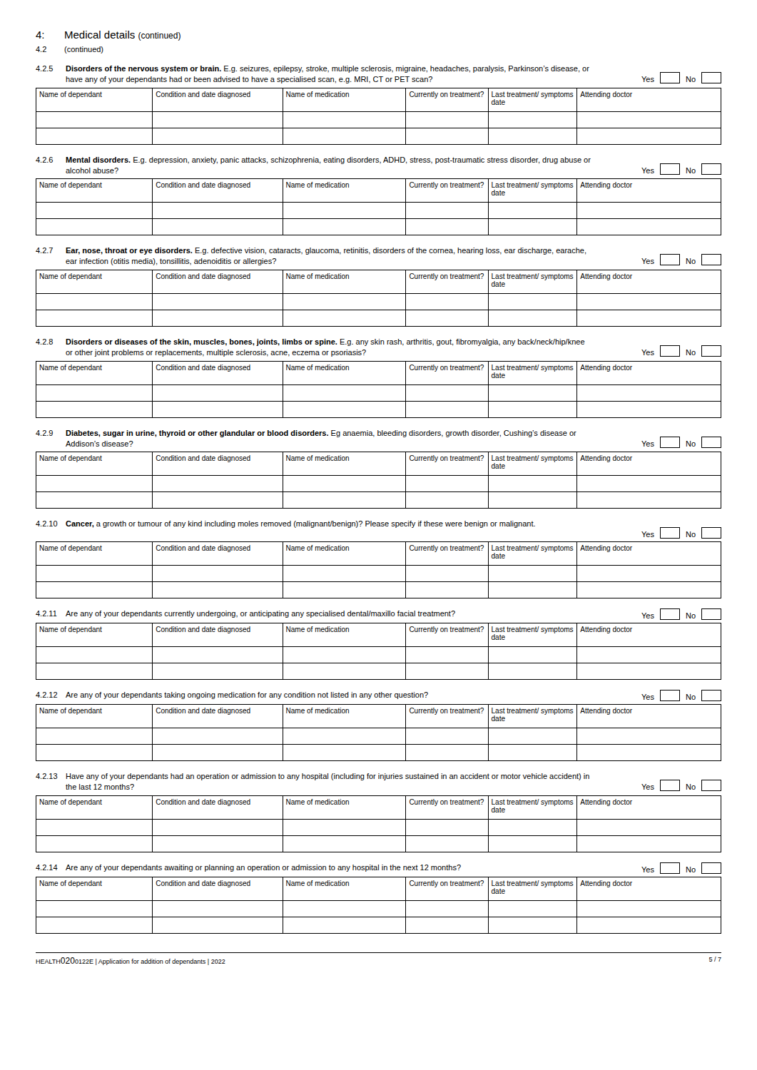4: Medical details (continued)
4.2(continued)
4.2.5
Disorders of the nervous system or brain. E.g. seizures, epilepsy, stroke, multiple sclerosis, migraine, headaches, paralysis, Parkinson’s disease, or have any of your dependants had or been advised to have a specialised scan, e.g. MRI, CT or PET scan?
Yes No
| Name of dependant | Condition and date diagnosed | Name of medication | Currently on treatment? | Last treatment/ symptoms date | Attending doctor |
| --- | --- | --- | --- | --- | --- |
4.2.6
Mental disorders. E.g. depression, anxiety, panic attacks, schizophrenia, eating disorders, ADHD, stress, post-traumatic stress disorder, drug abuse or alcohol abuse?
Yes No
| Name of dependant | Condition and date diagnosed | Name of medication | Currently on treatment? | Last treatment/ symptoms date | Attending doctor |
| --- | --- | --- | --- | --- | --- |
4.2.7
Ear, nose, throat or eye disorders. E.g. defective vision, cataracts, glaucoma, retinitis, disorders of the cornea, hearing loss, ear discharge, earache, ear infection (otitis media), tonsillitis, adenoiditis or allergies?
Yes No
| Name of dependant | Condition and date diagnosed | Name of medication | Currently on treatment? | Last treatment/ symptoms date | Attending doctor |
| --- | --- | --- | --- | --- | --- |
4.2.8
Disorders or diseases of the skin, muscles, bones, joints, limbs or spine. E.g. any skin rash, arthritis, gout, fibromyalgia, any back/neck/hip/knee or other joint problems or replacements, multiple sclerosis, acne, eczema or psoriasis?
Yes No
| Name of dependant | Condition and date diagnosed | Name of medication | Currently on treatment? | Last treatment/ symptoms date | Attending doctor |
| --- | --- | --- | --- | --- | --- |
4.2.9
Diabetes, sugar in urine, thyroid or other glandular or blood disorders. Eg anaemia, bleeding disorders, growth disorder, Cushing’s disease or Addison’s disease?
Yes No
| Name of dependant | Condition and date diagnosed | Name of medication | Currently on treatment? | Last treatment/ symptoms date | Attending doctor |
| --- | --- | --- | --- | --- | --- |
4.2.10
Cancer, a growth or tumour of any kind including moles removed (malignant/benign)? Please specify if these were benign or malignant.
Yes No
| Name of dependant | Condition and date diagnosed | Name of medication | Currently on treatment? | Last treatment/ symptoms date | Attending doctor |
| --- | --- | --- | --- | --- | --- |
4.2.11
Are any of your dependants currently undergoing, or anticipating any specialised dental/maxillo facial treatment?
Yes No
| Name of dependant | Condition and date diagnosed | Name of medication | Currently on treatment? | Last treatment/ symptoms date | Attending doctor |
| --- | --- | --- | --- | --- | --- |
4.2.12
Are any of your dependants taking ongoing medication for any condition not listed in any other question?
Yes No
| Name of dependant | Condition and date diagnosed | Name of medication | Currently on treatment? | Last treatment/ symptoms date | Attending doctor |
| --- | --- | --- | --- | --- | --- |
4.2.13
Have any of your dependants had an operation or admission to any hospital (including for injuries sustained in an accident or motor vehicle accident) in the last 12 months?
Yes No
| Name of dependant | Condition and date diagnosed | Name of medication | Currently on treatment? | Last treatment/ symptoms date | Attending doctor |
| --- | --- | --- | --- | --- | --- |
4.2.14
Are any of your dependants awaiting or planning an operation or admission to any hospital in the next 12 months?
Yes No
| Name of dependant | Condition and date diagnosed | Name of medication | Currently on treatment? | Last treatment/ symptoms date | Attending doctor |
| --- | --- | --- | --- | --- | --- |
HEALTH0200122E | Application for addition of dependants | 2022
5 / 7